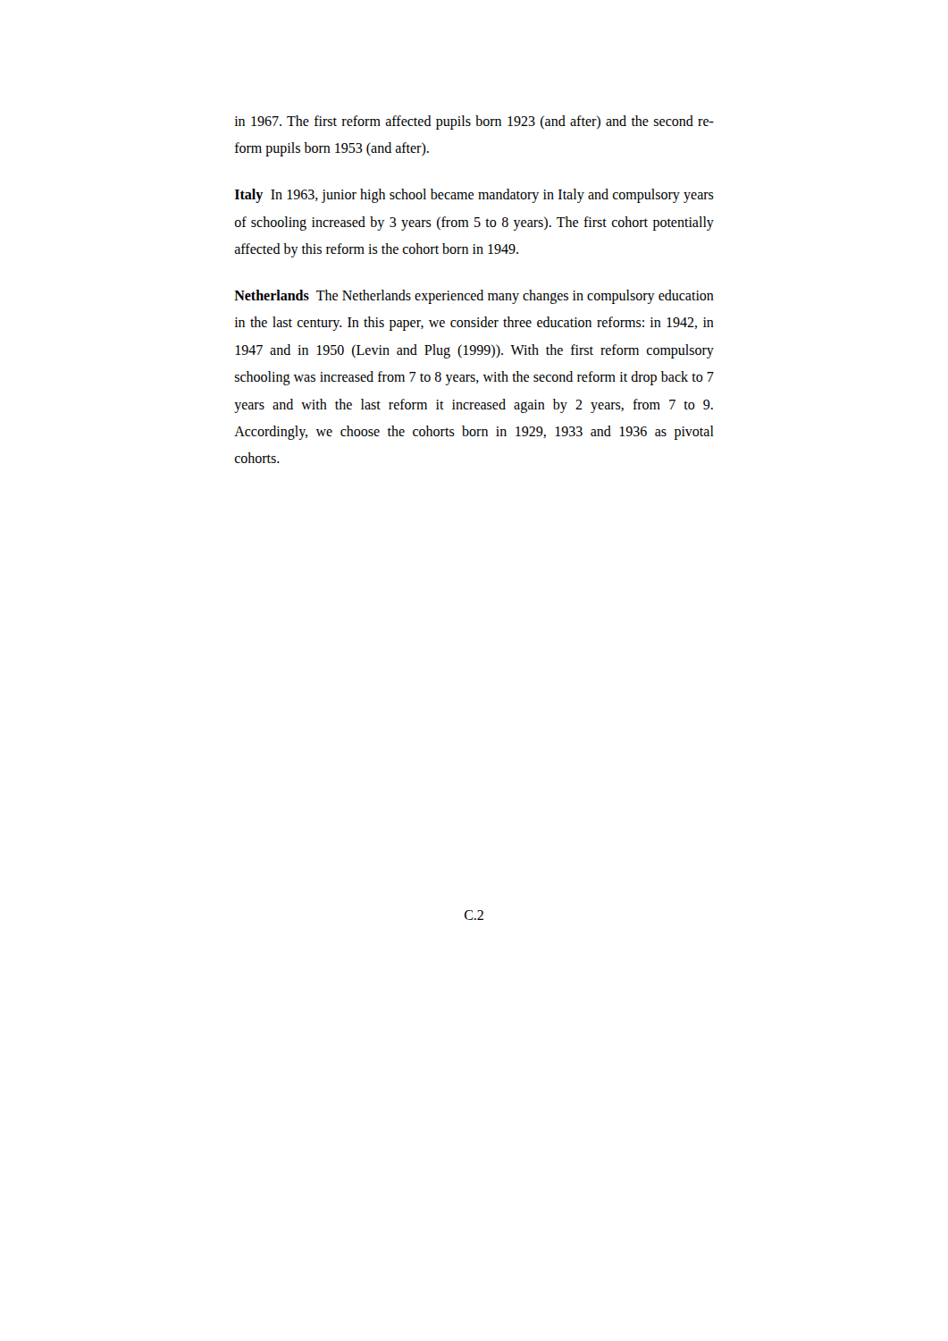in 1967. The first reform affected pupils born 1923 (and after) and the second reform pupils born 1953 (and after).
Italy In 1963, junior high school became mandatory in Italy and compulsory years of schooling increased by 3 years (from 5 to 8 years). The first cohort potentially affected by this reform is the cohort born in 1949.
Netherlands The Netherlands experienced many changes in compulsory education in the last century. In this paper, we consider three education reforms: in 1942, in 1947 and in 1950 (Levin and Plug (1999)). With the first reform compulsory schooling was increased from 7 to 8 years, with the second reform it drop back to 7 years and with the last reform it increased again by 2 years, from 7 to 9. Accordingly, we choose the cohorts born in 1929, 1933 and 1936 as pivotal cohorts.
C.2